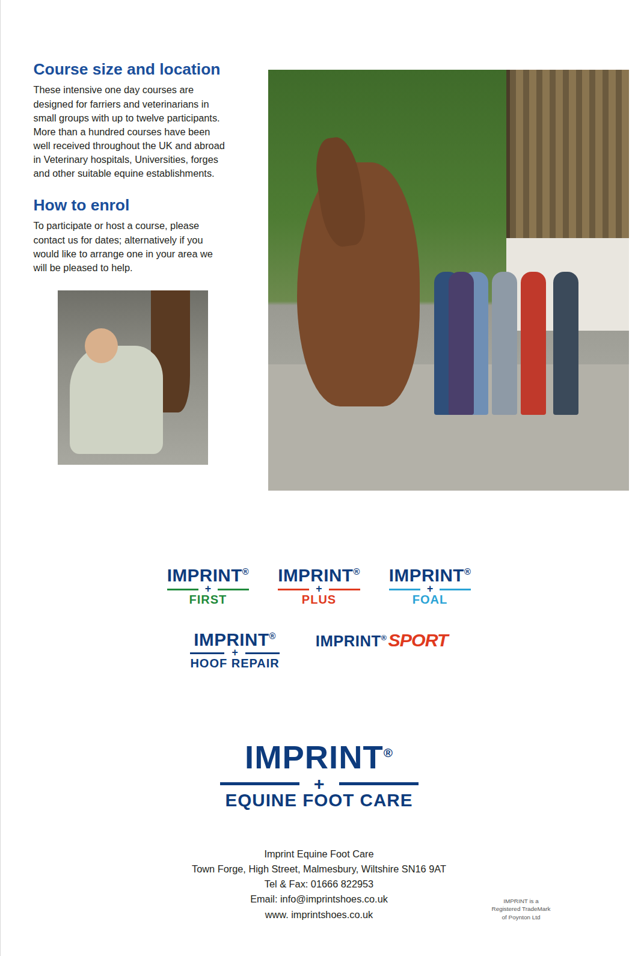Course size and location
These intensive one day courses are designed for farriers and veterinarians in small groups with up to twelve participants. More than a hundred courses have been well received throughout the UK and abroad in Veterinary hospitals, Universities, forges and other suitable equine establishments.
How to enrol
To participate or host a course, please contact us for dates; alternatively if you would like to arrange one in your area we will be pleased to help.
IMPRINT®
+
FIRST
IMPRINT®
+
PLUS
IMPRINT®
+
FOAL
IMPRINT®
+
HOOF REPAIR
IMPRINT®SPORT
IMPRINT®
+
EQUINE FOOT CARE
Imprint Equine Foot Care
Town Forge, High Street, Malmesbury, Wiltshire SN16 9AT
Tel & Fax: 01666 822953
Email: info@imprintshoes.co.uk
www. imprintshoes.co.uk
IMPRINT is a
Registered TradeMark
of Poynton Ltd